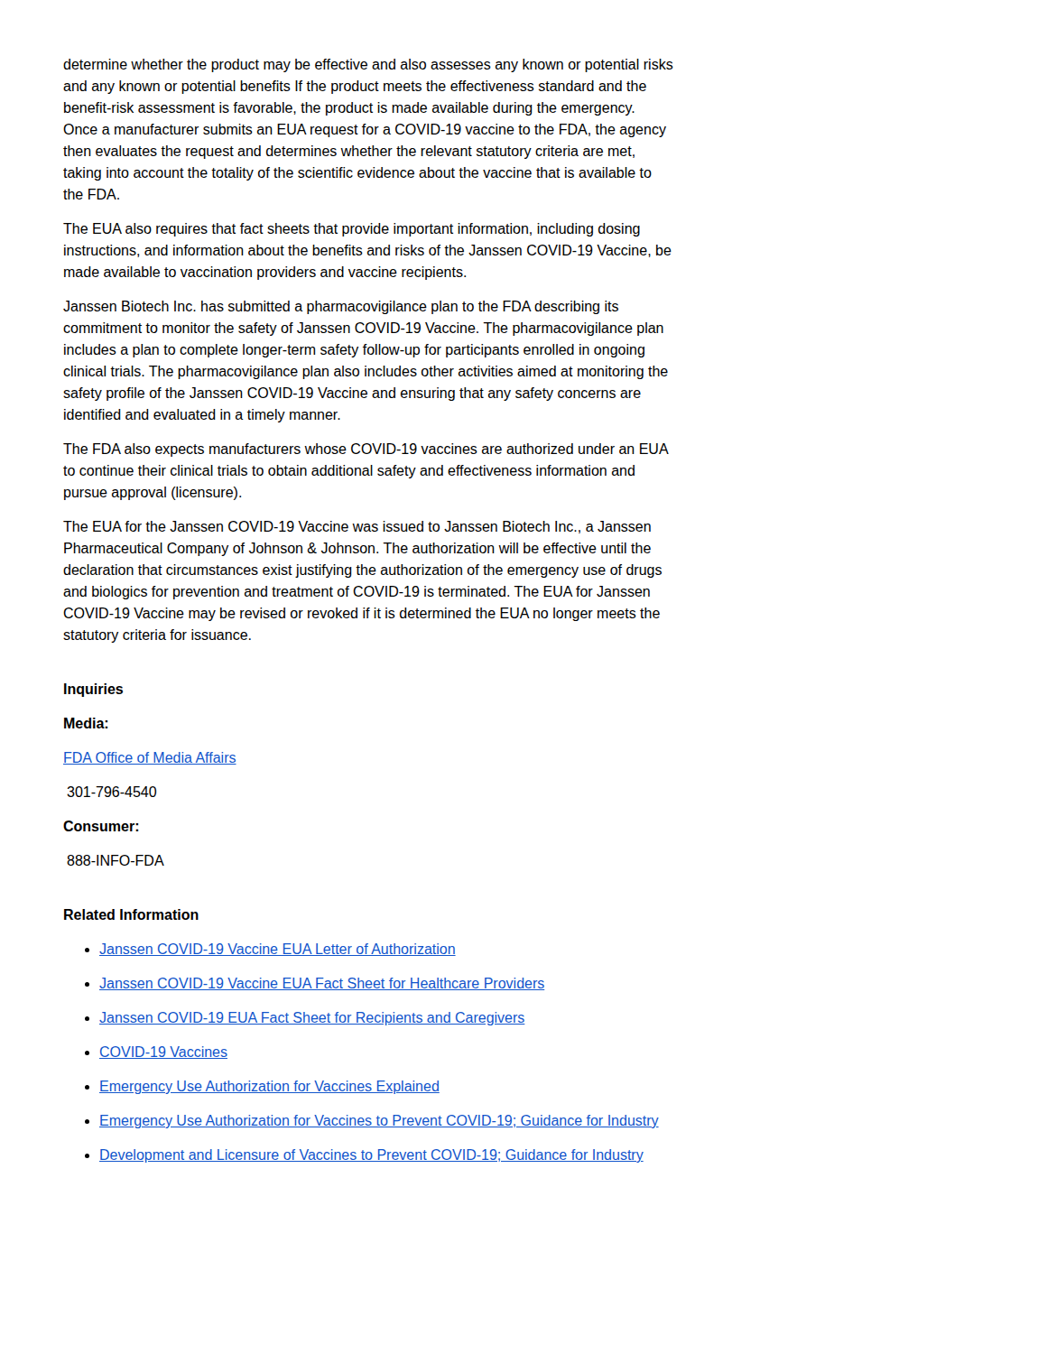determine whether the product may be effective and also assesses any known or potential risks and any known or potential benefits If the product meets the effectiveness standard and the benefit-risk assessment is favorable, the product is made available during the emergency. Once a manufacturer submits an EUA request for a COVID-19 vaccine to the FDA, the agency then evaluates the request and determines whether the relevant statutory criteria are met, taking into account the totality of the scientific evidence about the vaccine that is available to the FDA.
The EUA also requires that fact sheets that provide important information, including dosing instructions, and information about the benefits and risks of the Janssen COVID-19 Vaccine, be made available to vaccination providers and vaccine recipients.
Janssen Biotech Inc. has submitted a pharmacovigilance plan to the FDA describing its commitment to monitor the safety of Janssen COVID-19 Vaccine. The pharmacovigilance plan includes a plan to complete longer-term safety follow-up for participants enrolled in ongoing clinical trials. The pharmacovigilance plan also includes other activities aimed at monitoring the safety profile of the Janssen COVID-19 Vaccine and ensuring that any safety concerns are identified and evaluated in a timely manner.
The FDA also expects manufacturers whose COVID-19 vaccines are authorized under an EUA to continue their clinical trials to obtain additional safety and effectiveness information and pursue approval (licensure).
The EUA for the Janssen COVID-19 Vaccine was issued to Janssen Biotech Inc., a Janssen Pharmaceutical Company of Johnson & Johnson. The authorization will be effective until the declaration that circumstances exist justifying the authorization of the emergency use of drugs and biologics for prevention and treatment of COVID-19 is terminated. The EUA for Janssen COVID-19 Vaccine may be revised or revoked if it is determined the EUA no longer meets the statutory criteria for issuance.
Inquiries
Media:
FDA Office of Media Affairs
301-796-4540
Consumer:
888-INFO-FDA
Related Information
Janssen COVID-19 Vaccine EUA Letter of Authorization
Janssen COVID-19 Vaccine EUA Fact Sheet for Healthcare Providers
Janssen COVID-19 EUA Fact Sheet for Recipients and Caregivers
COVID-19 Vaccines
Emergency Use Authorization for Vaccines Explained
Emergency Use Authorization for Vaccines to Prevent COVID-19; Guidance for Industry
Development and Licensure of Vaccines to Prevent COVID-19; Guidance for Industry